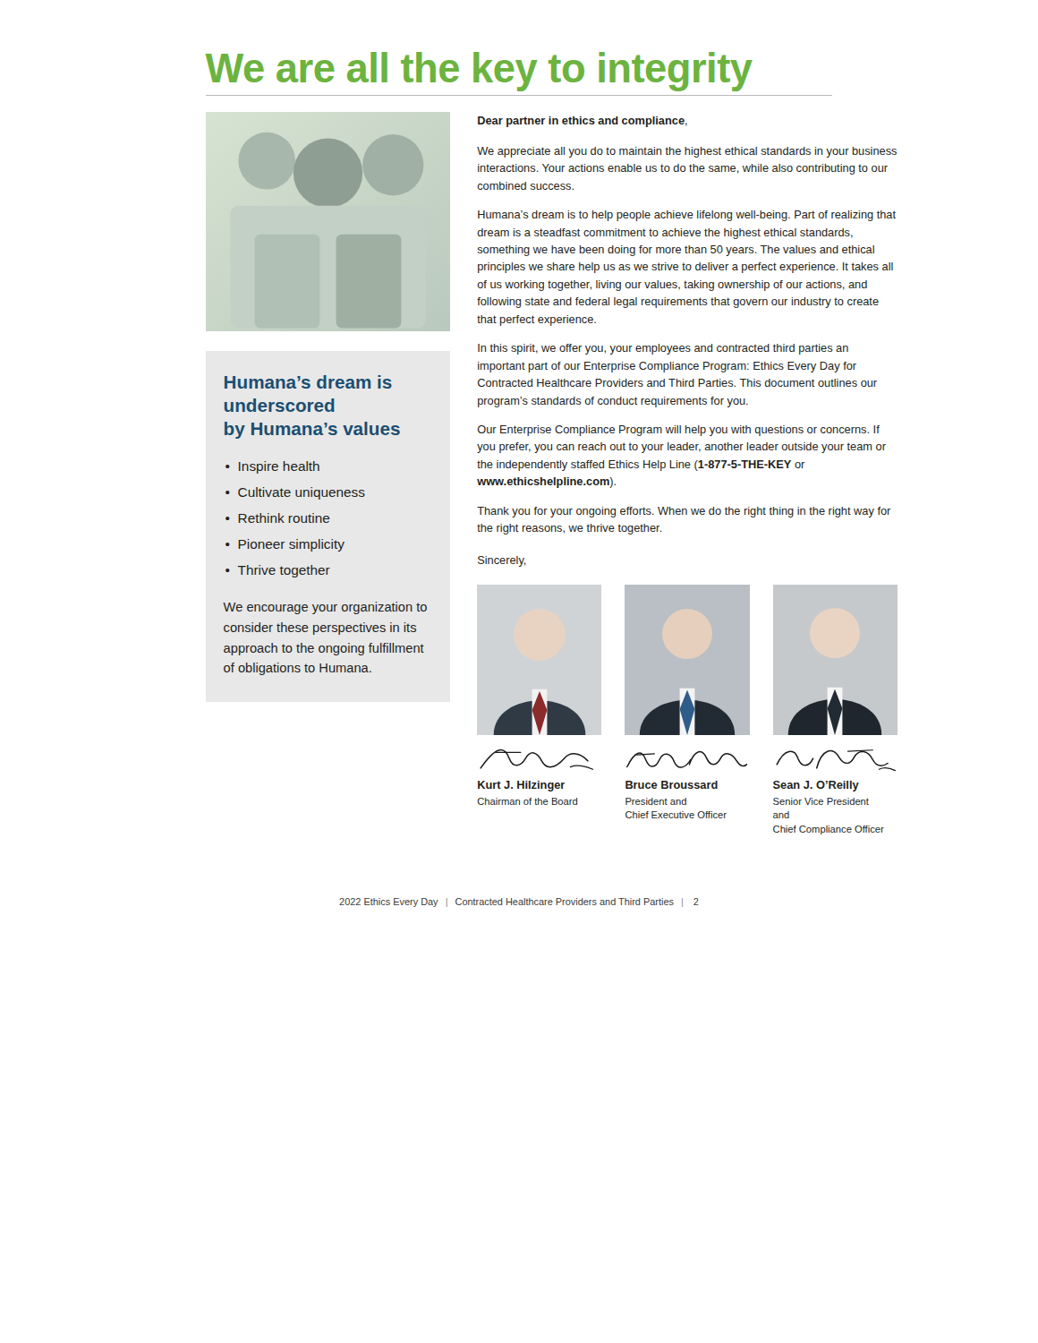We are all the key to integrity
Humana’s dream is underscored
by Humana’s values
Inspire health
Cultivate uniqueness
Rethink routine
Pioneer simplicity
Thrive together
We encourage your organization to consider these perspectives in its approach to the ongoing fulfillment of obligations to Humana.
Dear partner in ethics and compliance,
We appreciate all you do to maintain the highest ethical standards in your business interactions. Your actions enable us to do the same, while also contributing to our combined success.
Humana’s dream is to help people achieve lifelong well-being. Part of realizing that dream is a steadfast commitment to achieve the highest ethical standards, something we have been doing for more than 50 years. The values and ethical principles we share help us as we strive to deliver a perfect experience. It takes all of us working together, living our values, taking ownership of our actions, and following state and federal legal requirements that govern our industry to create that perfect experience.
In this spirit, we offer you, your employees and contracted third parties an important part of our Enterprise Compliance Program: Ethics Every Day for Contracted Healthcare Providers and Third Parties. This document outlines our program’s standards of conduct requirements for you.
Our Enterprise Compliance Program will help you with questions or concerns. If you prefer, you can reach out to your leader, another leader outside your team or the independently staffed Ethics Help Line (1-877-5-THE-KEY or www.ethicshelpline.com).
Thank you for your ongoing efforts. When we do the right thing in the right way for the right reasons, we thrive together.
Sincerely,
Kurt J. Hilzinger
Chairman of the Board
Bruce Broussard
President and
Chief Executive Officer
Sean J. O’Reilly
Senior Vice President
and
Chief Compliance Officer
2022 Ethics Every Day | Contracted Healthcare Providers and Third Parties |2